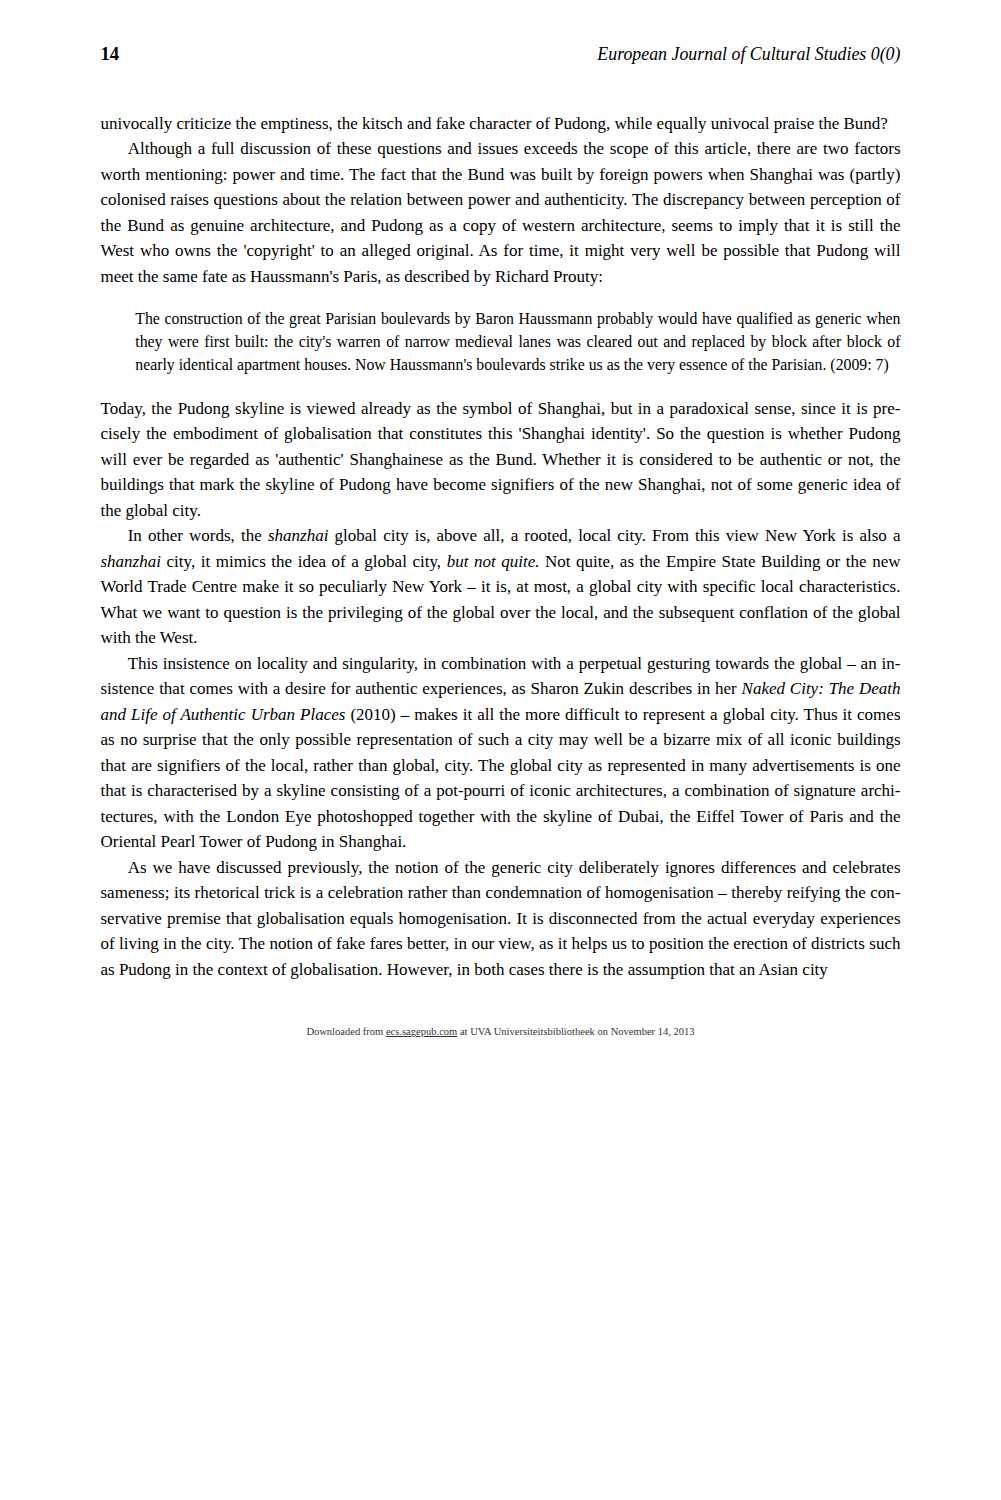14 European Journal of Cultural Studies 0(0)
univocally criticize the emptiness, the kitsch and fake character of Pudong, while equally univocal praise the Bund?
Although a full discussion of these questions and issues exceeds the scope of this article, there are two factors worth mentioning: power and time. The fact that the Bund was built by foreign powers when Shanghai was (partly) colonised raises questions about the relation between power and authenticity. The discrepancy between perception of the Bund as genuine architecture, and Pudong as a copy of western architecture, seems to imply that it is still the West who owns the 'copyright' to an alleged original. As for time, it might very well be possible that Pudong will meet the same fate as Haussmann's Paris, as described by Richard Prouty:
The construction of the great Parisian boulevards by Baron Haussmann probably would have qualified as generic when they were first built: the city's warren of narrow medieval lanes was cleared out and replaced by block after block of nearly identical apartment houses. Now Haussmann's boulevards strike us as the very essence of the Parisian. (2009: 7)
Today, the Pudong skyline is viewed already as the symbol of Shanghai, but in a paradoxical sense, since it is precisely the embodiment of globalisation that constitutes this 'Shanghai identity'. So the question is whether Pudong will ever be regarded as 'authentic' Shanghainese as the Bund. Whether it is considered to be authentic or not, the buildings that mark the skyline of Pudong have become signifiers of the new Shanghai, not of some generic idea of the global city.
In other words, the shanzhai global city is, above all, a rooted, local city. From this view New York is also a shanzhai city, it mimics the idea of a global city, but not quite. Not quite, as the Empire State Building or the new World Trade Centre make it so peculiarly New York – it is, at most, a global city with specific local characteristics. What we want to question is the privileging of the global over the local, and the subsequent conflation of the global with the West.
This insistence on locality and singularity, in combination with a perpetual gesturing towards the global – an insistence that comes with a desire for authentic experiences, as Sharon Zukin describes in her Naked City: The Death and Life of Authentic Urban Places (2010) – makes it all the more difficult to represent a global city. Thus it comes as no surprise that the only possible representation of such a city may well be a bizarre mix of all iconic buildings that are signifiers of the local, rather than global, city. The global city as represented in many advertisements is one that is characterised by a skyline consisting of a pot-pourri of iconic architectures, a combination of signature architectures, with the London Eye photoshopped together with the skyline of Dubai, the Eiffel Tower of Paris and the Oriental Pearl Tower of Pudong in Shanghai.
As we have discussed previously, the notion of the generic city deliberately ignores differences and celebrates sameness; its rhetorical trick is a celebration rather than condemnation of homogenisation – thereby reifying the conservative premise that globalisation equals homogenisation. It is disconnected from the actual everyday experiences of living in the city. The notion of fake fares better, in our view, as it helps us to position the erection of districts such as Pudong in the context of globalisation. However, in both cases there is the assumption that an Asian city
Downloaded from ecs.sagepub.com at UVA Universiteitsbibliotheek on November 14, 2013